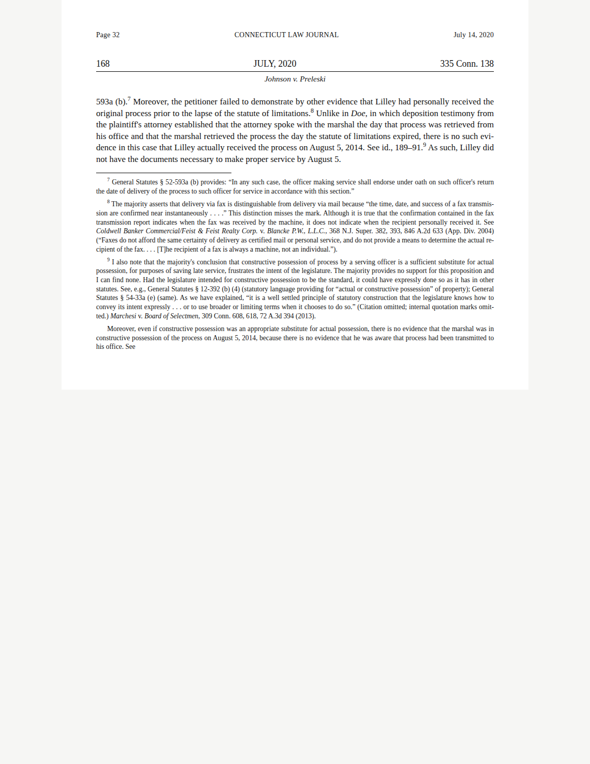Page 32 CONNECTICUT LAW JOURNAL July 14, 2020
168 JULY, 2020 335 Conn. 138
Johnson v. Preleski
593a (b).7 Moreover, the petitioner failed to demonstrate by other evidence that Lilley had personally received the original process prior to the lapse of the statute of limitations.8 Unlike in Doe, in which deposition testimony from the plaintiff's attorney established that the attorney spoke with the marshal the day that process was retrieved from his office and that the marshal retrieved the process the day the statute of limitations expired, there is no such evidence in this case that Lilley actually received the process on August 5, 2014. See id., 189–91.9 As such, Lilley did not have the documents necessary to make proper service by August 5.
7 General Statutes § 52-593a (b) provides: “In any such case, the officer making service shall endorse under oath on such officer's return the date of delivery of the process to such officer for service in accordance with this section.”
8 The majority asserts that delivery via fax is distinguishable from delivery via mail because “the time, date, and success of a fax transmission are confirmed near instantaneously . . . .” This distinction misses the mark. Although it is true that the confirmation contained in the fax transmission report indicates when the fax was received by the machine, it does not indicate when the recipient personally received it. See Coldwell Banker Commercial/Feist & Feist Realty Corp. v. Blancke P.W., L.L.C., 368 N.J. Super. 382, 393, 846 A.2d 633 (App. Div. 2004) (“Faxes do not afford the same certainty of delivery as certified mail or personal service, and do not provide a means to determine the actual recipient of the fax. . . . [T]he recipient of a fax is always a machine, not an individual.”).
9 I also note that the majority's conclusion that constructive possession of process by a serving officer is a sufficient substitute for actual possession, for purposes of saving late service, frustrates the intent of the legislature. The majority provides no support for this proposition and I can find none. Had the legislature intended for constructive possession to be the standard, it could have expressly done so as it has in other statutes. See, e.g., General Statutes § 12-392 (b) (4) (statutory language providing for “actual or constructive possession” of property); General Statutes § 54-33a (e) (same). As we have explained, “it is a well settled principle of statutory construction that the legislature knows how to convey its intent expressly . . . or to use broader or limiting terms when it chooses to do so.” (Citation omitted; internal quotation marks omitted.) Marchesi v. Board of Selectmen, 309 Conn. 608, 618, 72 A.3d 394 (2013).
Moreover, even if constructive possession was an appropriate substitute for actual possession, there is no evidence that the marshal was in constructive possession of the process on August 5, 2014, because there is no evidence that he was aware that process had been transmitted to his office. See